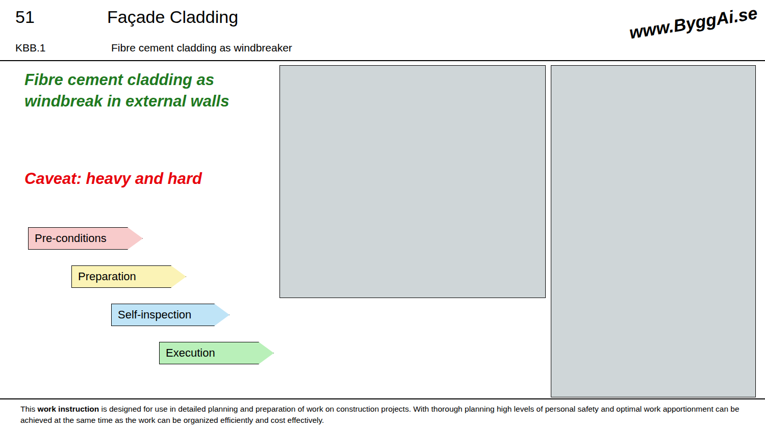51
Façade Cladding
KBB.1
Fibre cement cladding as windbreaker
www.ByggAi.se
Fibre cement cladding as windbreak in external walls
Caveat: heavy and hard
Pre-conditions
Preparation
Self-inspection
Execution
This work instruction is designed for use in detailed planning and preparation of work on construction projects. With thorough planning high levels of personal safety and optimal work apportionment can be achieved at the same time as the work can be organized efficiently and cost effectively.